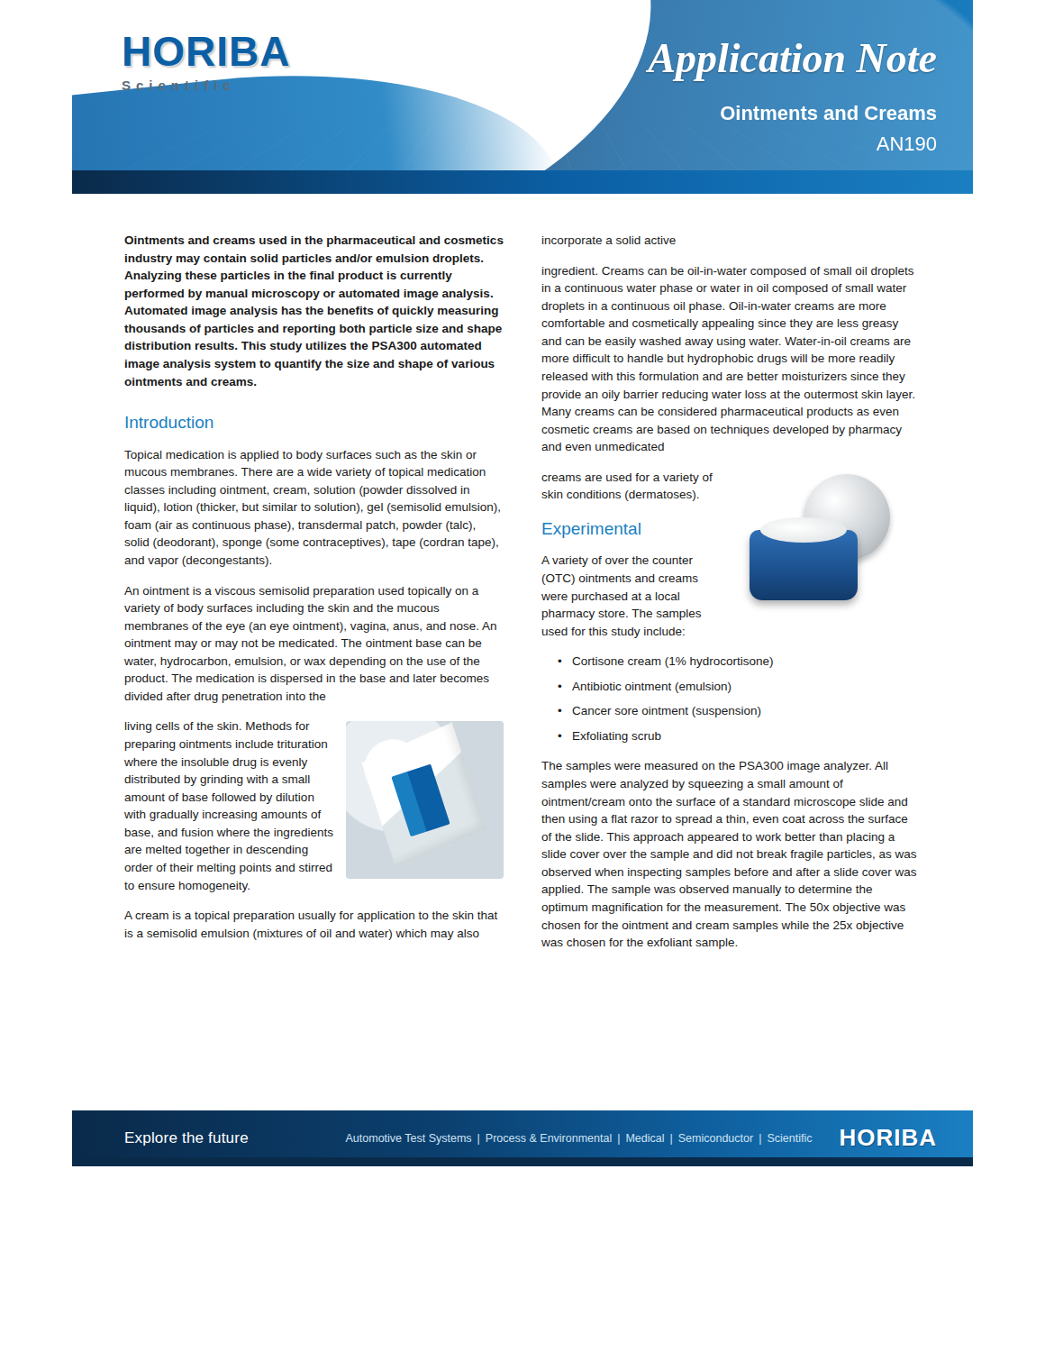HORIBA
Scientific
Application Note
Ointments and Creams
AN190
Ointments and creams used in the pharmaceutical and cosmetics industry may contain solid particles and/or emulsion droplets. Analyzing these particles in the final product is currently performed by manual microscopy or automated image analysis. Automated image analysis has the benefits of quickly measuring thousands of particles and reporting both particle size and shape distribution results. This study utilizes the PSA300 automated image analysis system to quantify the size and shape of various ointments and creams.
Introduction
Topical medication is applied to body surfaces such as the skin or mucous membranes. There are a wide variety of topical medication classes including ointment, cream, solution (powder dissolved in liquid), lotion (thicker, but similar to solution), gel (semisolid emulsion), foam (air as continuous phase), transdermal patch, powder (talc), solid (deodorant), sponge (some contraceptives), tape (cordran tape), and vapor (decongestants).
An ointment is a viscous semisolid preparation used topically on a variety of body surfaces including the skin and the mucous membranes of the eye (an eye ointment), vagina, anus, and nose. An ointment may or may not be medicated. The ointment base can be water, hydrocarbon, emulsion, or wax depending on the use of the product. The medication is dispersed in the base and later becomes divided after drug penetration into the
living cells of the skin. Methods for preparing ointments include trituration where the insoluble drug is evenly distributed by grinding with a small amount of base followed by dilution with gradually increasing amounts of base, and fusion where the ingredients are melted together in descending order of their melting points and stirred to ensure homogeneity.
A cream is a topical preparation usually for application to the skin that is a semisolid emulsion (mixtures of oil and water) which may also incorporate a solid active
ingredient. Creams can be oil-in-water composed of small oil droplets in a continuous water phase or water in oil composed of small water droplets in a continuous oil phase. Oil-in-water creams are more comfortable and cosmetically appealing since they are less greasy and can be easily washed away using water. Water-in-oil creams are more difficult to handle but hydrophobic drugs will be more readily released with this formulation and are better moisturizers since they provide an oily barrier reducing water loss at the outermost skin layer. Many creams can be considered pharmaceutical products as even cosmetic creams are based on techniques developed by pharmacy and even unmedicated
creams are used for a variety of skin conditions (dermatoses).
Experimental
A variety of over the counter (OTC) ointments and creams were purchased at a local pharmacy store. The samples used for this study include:
Cortisone cream (1% hydrocortisone)
Antibiotic ointment (emulsion)
Cancer sore ointment (suspension)
Exfoliating scrub
The samples were measured on the PSA300 image analyzer. All samples were analyzed by squeezing a small amount of ointment/cream onto the surface of a standard microscope slide and then using a flat razor to spread a thin, even coat across the surface of the slide. This approach appeared to work better than placing a slide cover over the sample and did not break fragile particles, as was observed when inspecting samples before and after a slide cover was applied. The sample was observed manually to determine the optimum magnification for the measurement. The 50x objective was chosen for the ointment and cream samples while the 25x objective was chosen for the exfoliant sample.
Explore the future
Automotive Test Systems|Process & Environmental|Medical|Semiconductor|Scientific
HORIBA